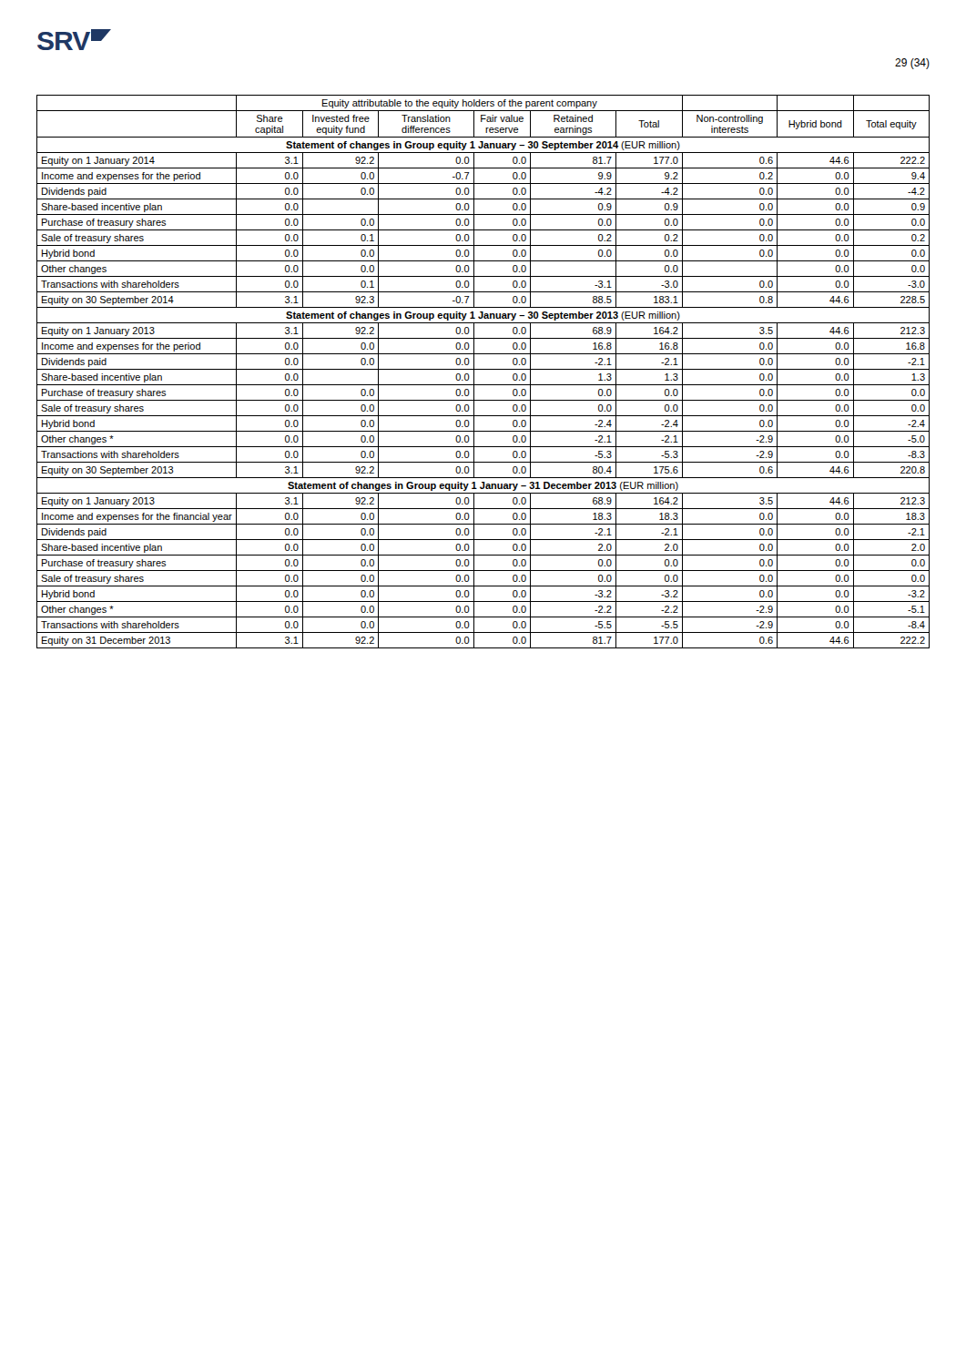SRV
29 (34)
| | Equity attributable to the equity holders of the parent company | | | |
| | Share capital | Invested free equity fund | Translation differences | Fair value reserve | Retained earnings | Total | Non-controlling interests | Hybrid bond | Total equity |
| Statement of changes in Group equity 1 January – 30 September 2014 (EUR million) |
| Equity on 1 January 2014 | 3.1 | 92.2 | 0.0 | 0.0 | 81.7 | 177.0 | 0.6 | 44.6 | 222.2 |
| Income and expenses for the period | 0.0 | 0.0 | -0.7 | 0.0 | 9.9 | 9.2 | 0.2 | 0.0 | 9.4 |
| Dividends paid | 0.0 | 0.0 | 0.0 | 0.0 | -4.2 | -4.2 | 0.0 | 0.0 | -4.2 |
| Share-based incentive plan | 0.0 | | 0.0 | 0.0 | 0.9 | 0.9 | 0.0 | 0.0 | 0.9 |
| Purchase of treasury shares | 0.0 | 0.0 | 0.0 | 0.0 | 0.0 | 0.0 | 0.0 | 0.0 | 0.0 |
| Sale of treasury shares | 0.0 | 0.1 | 0.0 | 0.0 | 0.2 | 0.2 | 0.0 | 0.0 | 0.2 |
| Hybrid bond | 0.0 | 0.0 | 0.0 | 0.0 | 0.0 | 0.0 | 0.0 | 0.0 | 0.0 |
| Other changes | 0.0 | 0.0 | 0.0 | 0.0 | | 0.0 | | 0.0 | 0.0 |
| Transactions with shareholders | 0.0 | 0.1 | 0.0 | 0.0 | -3.1 | -3.0 | 0.0 | 0.0 | -3.0 |
| Equity on 30 September 2014 | 3.1 | 92.3 | -0.7 | 0.0 | 88.5 | 183.1 | 0.8 | 44.6 | 228.5 |
| Statement of changes in Group equity 1 January – 30 September 2013 (EUR million) |
| Equity on 1 January 2013 | 3.1 | 92.2 | 0.0 | 0.0 | 68.9 | 164.2 | 3.5 | 44.6 | 212.3 |
| Income and expenses for the period | 0.0 | 0.0 | 0.0 | 0.0 | 16.8 | 16.8 | 0.0 | 0.0 | 16.8 |
| Dividends paid | 0.0 | 0.0 | 0.0 | 0.0 | -2.1 | -2.1 | 0.0 | 0.0 | -2.1 |
| Share-based incentive plan | 0.0 | | 0.0 | 0.0 | 1.3 | 1.3 | 0.0 | 0.0 | 1.3 |
| Purchase of treasury shares | 0.0 | 0.0 | 0.0 | 0.0 | 0.0 | 0.0 | 0.0 | 0.0 | 0.0 |
| Sale of treasury shares | 0.0 | 0.0 | 0.0 | 0.0 | 0.0 | 0.0 | 0.0 | 0.0 | 0.0 |
| Hybrid bond | 0.0 | 0.0 | 0.0 | 0.0 | -2.4 | -2.4 | 0.0 | 0.0 | -2.4 |
| Other changes * | 0.0 | 0.0 | 0.0 | 0.0 | -2.1 | -2.1 | -2.9 | 0.0 | -5.0 |
| Transactions with shareholders | 0.0 | 0.0 | 0.0 | 0.0 | -5.3 | -5.3 | -2.9 | 0.0 | -8.3 |
| Equity on 30 September 2013 | 3.1 | 92.2 | 0.0 | 0.0 | 80.4 | 175.6 | 0.6 | 44.6 | 220.8 |
| Statement of changes in Group equity 1 January – 31 December 2013 (EUR million) |
| Equity on 1 January 2013 | 3.1 | 92.2 | 0.0 | 0.0 | 68.9 | 164.2 | 3.5 | 44.6 | 212.3 |
| Income and expenses for the financial year | 0.0 | 0.0 | 0.0 | 0.0 | 18.3 | 18.3 | 0.0 | 0.0 | 18.3 |
| Dividends paid | 0.0 | 0.0 | 0.0 | 0.0 | -2.1 | -2.1 | 0.0 | 0.0 | -2.1 |
| Share-based incentive plan | 0.0 | 0.0 | 0.0 | 0.0 | 2.0 | 2.0 | 0.0 | 0.0 | 2.0 |
| Purchase of treasury shares | 0.0 | 0.0 | 0.0 | 0.0 | 0.0 | 0.0 | 0.0 | 0.0 | 0.0 |
| Sale of treasury shares | 0.0 | 0.0 | 0.0 | 0.0 | 0.0 | 0.0 | 0.0 | 0.0 | 0.0 |
| Hybrid bond | 0.0 | 0.0 | 0.0 | 0.0 | -3.2 | -3.2 | 0.0 | 0.0 | -3.2 |
| Other changes * | 0.0 | 0.0 | 0.0 | 0.0 | -2.2 | -2.2 | -2.9 | 0.0 | -5.1 |
| Transactions with shareholders | 0.0 | 0.0 | 0.0 | 0.0 | -5.5 | -5.5 | -2.9 | 0.0 | -8.4 |
| Equity on 31 December 2013 | 3.1 | 92.2 | 0.0 | 0.0 | 81.7 | 177.0 | 0.6 | 44.6 | 222.2 |